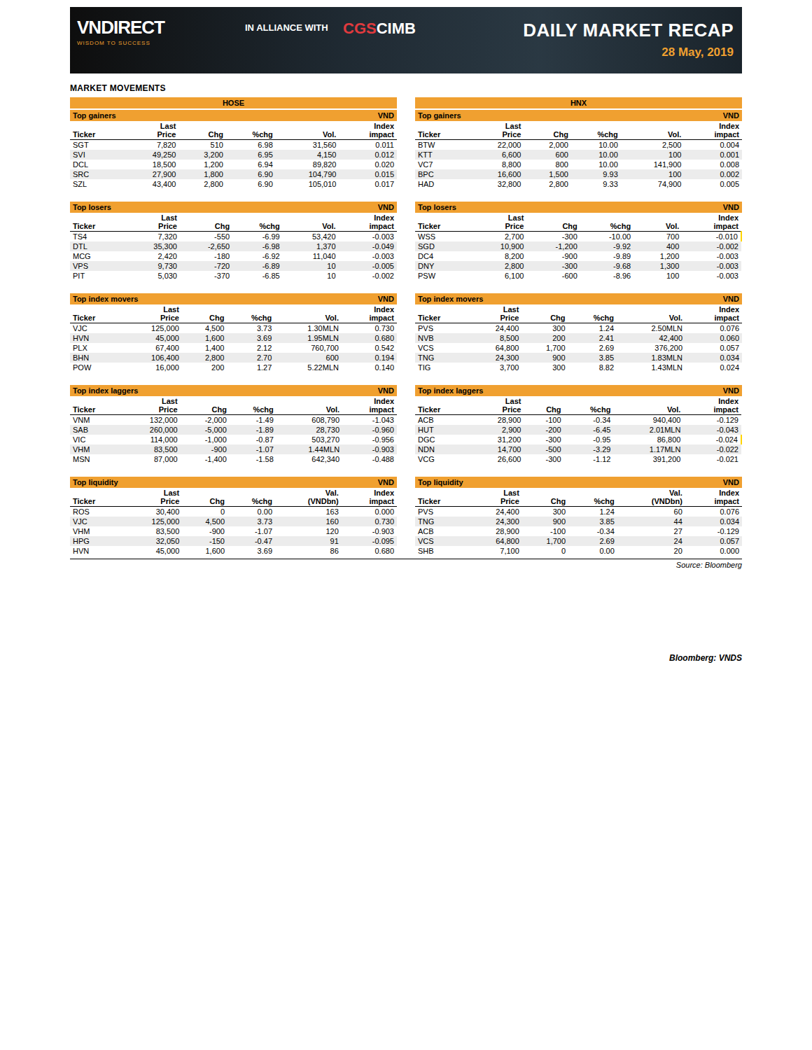VN DIRECT
WISDOM TO SUCCESS
IN ALLIANCE WITH
CGSCIMB
DAILY MARKET RECAP
28 May, 2019
MARKET MOVEMENTS
HOSE
Top gainers VND
| Ticker | Last Price | Chg | %chg | Vol. | Index impact |
| --- | --- | --- | --- | --- | --- |
| SGT | 7,820 | 510 | 6.98 | 31,560 | 0.011 |
| SVI | 49,250 | 3,200 | 6.95 | 4,150 | 0.012 |
| DCL | 18,500 | 1,200 | 6.94 | 89,820 | 0.020 |
| SRC | 27,900 | 1,800 | 6.90 | 104,790 | 0.015 |
| SZL | 43,400 | 2,800 | 6.90 | 105,010 | 0.017 |
Top losers VND
| Ticker | Last Price | Chg | %chg | Vol. | Index impact |
| --- | --- | --- | --- | --- | --- |
| TS4 | 7,320 | -550 | -6.99 | 53,420 | -0.003 |
| DTL | 35,300 | -2,650 | -6.98 | 1,370 | -0.049 |
| MCG | 2,420 | -180 | -6.92 | 11,040 | -0.003 |
| VPS | 9,730 | -720 | -6.89 | 10 | -0.005 |
| PIT | 5,030 | -370 | -6.85 | 10 | -0.002 |
Top index movers VND
| Ticker | Last Price | Chg | %chg | Vol. | Index impact |
| --- | --- | --- | --- | --- | --- |
| VJC | 125,000 | 4,500 | 3.73 | 1.30MLN | 0.730 |
| HVN | 45,000 | 1,600 | 3.69 | 1.95MLN | 0.680 |
| PLX | 67,400 | 1,400 | 2.12 | 760,700 | 0.542 |
| BHN | 106,400 | 2,800 | 2.70 | 600 | 0.194 |
| POW | 16,000 | 200 | 1.27 | 5.22MLN | 0.140 |
Top index laggers VND
| Ticker | Last Price | Chg | %chg | Vol. | Index impact |
| --- | --- | --- | --- | --- | --- |
| VNM | 132,000 | -2,000 | -1.49 | 608,790 | -1.043 |
| SAB | 260,000 | -5,000 | -1.89 | 28,730 | -0.960 |
| VIC | 114,000 | -1,000 | -0.87 | 503,270 | -0.956 |
| VHM | 83,500 | -900 | -1.07 | 1.44MLN | -0.903 |
| MSN | 87,000 | -1,400 | -1.58 | 642,340 | -0.488 |
Top liquidity VND
| Ticker | Last Price | Chg | %chg | Val. (VNDbn) | Index impact |
| --- | --- | --- | --- | --- | --- |
| ROS | 30,400 | 0 | 0.00 | 163 | 0.000 |
| VJC | 125,000 | 4,500 | 3.73 | 160 | 0.730 |
| VHM | 83,500 | -900 | -1.07 | 120 | -0.903 |
| HPG | 32,050 | -150 | -0.47 | 91 | -0.095 |
| HVN | 45,000 | 1,600 | 3.69 | 86 | 0.680 |
HNX
Top gainers VND
| Ticker | Last Price | Chg | %chg | Vol. | Index impact |
| --- | --- | --- | --- | --- | --- |
| BTW | 22,000 | 2,000 | 10.00 | 2,500 | 0.004 |
| KTT | 6,600 | 600 | 10.00 | 100 | 0.001 |
| VC7 | 8,800 | 800 | 10.00 | 141,900 | 0.008 |
| BPC | 16,600 | 1,500 | 9.93 | 100 | 0.002 |
| HAD | 32,800 | 2,800 | 9.33 | 74,900 | 0.005 |
Top losers VND
| Ticker | Last Price | Chg | %chg | Vol. | Index impact |
| --- | --- | --- | --- | --- | --- |
| WSS | 2,700 | -300 | -10.00 | 700 | -0.010 |
| SGD | 10,900 | -1,200 | -9.92 | 400 | -0.002 |
| DC4 | 8,200 | -900 | -9.89 | 1,200 | -0.003 |
| DNY | 2,800 | -300 | -9.68 | 1,300 | -0.003 |
| PSW | 6,100 | -600 | -8.96 | 100 | -0.003 |
Top index movers VND
| Ticker | Last Price | Chg | %chg | Vol. | Index impact |
| --- | --- | --- | --- | --- | --- |
| PVS | 24,400 | 300 | 1.24 | 2.50MLN | 0.076 |
| NVB | 8,500 | 200 | 2.41 | 42,400 | 0.060 |
| VCS | 64,800 | 1,700 | 2.69 | 376,200 | 0.057 |
| TNG | 24,300 | 900 | 3.85 | 1.83MLN | 0.034 |
| TIG | 3,700 | 300 | 8.82 | 1.43MLN | 0.024 |
Top index laggers VND
| Ticker | Last Price | Chg | %chg | Vol. | Index impact |
| --- | --- | --- | --- | --- | --- |
| ACB | 28,900 | -100 | -0.34 | 940,400 | -0.129 |
| HUT | 2,900 | -200 | -6.45 | 2.01MLN | -0.043 |
| DGC | 31,200 | -300 | -0.95 | 86,800 | -0.024 |
| NDN | 14,700 | -500 | -3.29 | 1.17MLN | -0.022 |
| VCG | 26,600 | -300 | -1.12 | 391,200 | -0.021 |
Top liquidity VND
| Ticker | Last Price | Chg | %chg | Val. (VNDbn) | Index impact |
| --- | --- | --- | --- | --- | --- |
| PVS | 24,400 | 300 | 1.24 | 60 | 0.076 |
| TNG | 24,300 | 900 | 3.85 | 44 | 0.034 |
| ACB | 28,900 | -100 | -0.34 | 27 | -0.129 |
| VCS | 64,800 | 1,700 | 2.69 | 24 | 0.057 |
| SHB | 7,100 | 0 | 0.00 | 20 | 0.000 |
Source: Bloomberg
Bloomberg: VNDS